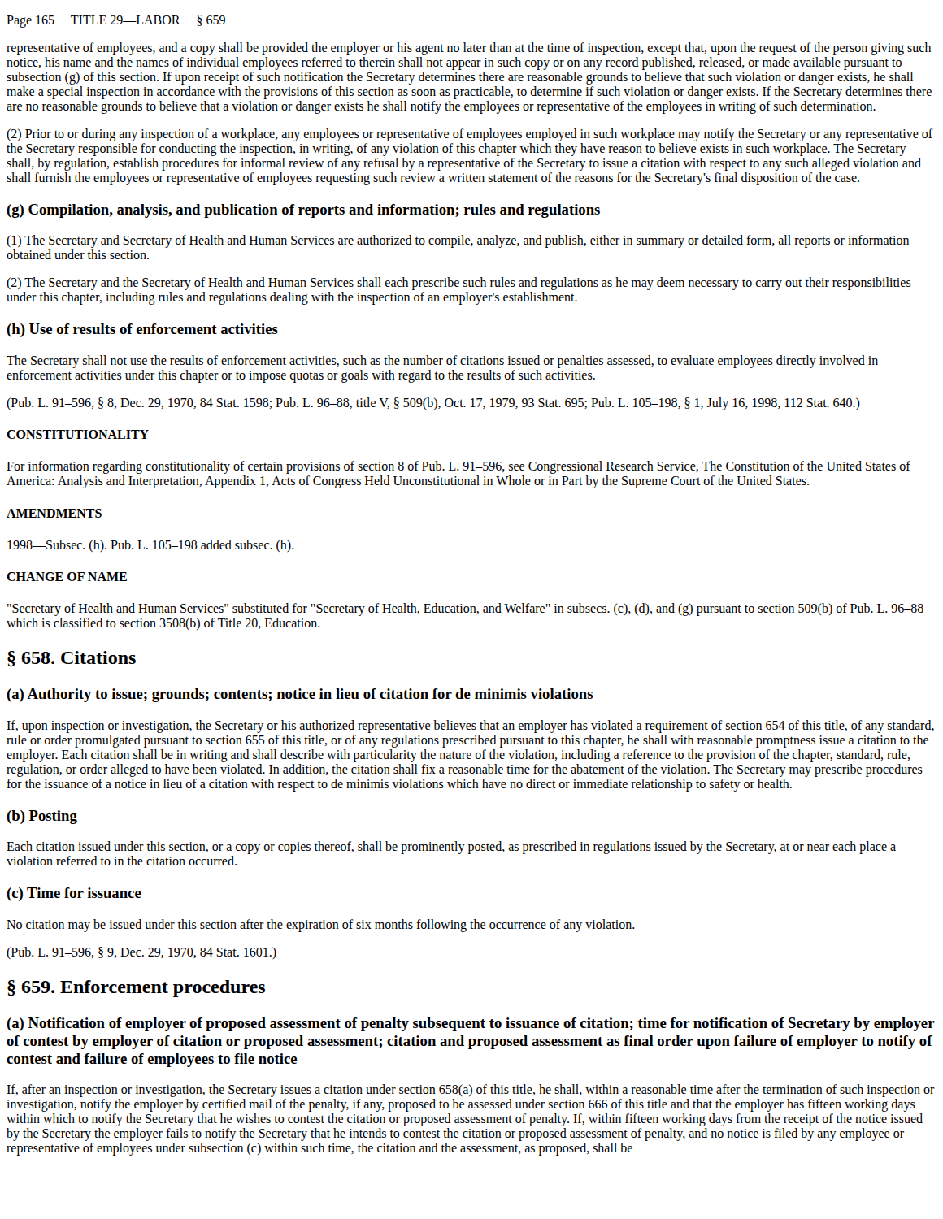Page 165 TITLE 29—LABOR § 659
representative of employees, and a copy shall be provided the employer or his agent no later than at the time of inspection, except that, upon the request of the person giving such notice, his name and the names of individual employees referred to therein shall not appear in such copy or on any record published, released, or made available pursuant to subsection (g) of this section. If upon receipt of such notification the Secretary determines there are reasonable grounds to believe that such violation or danger exists, he shall make a special inspection in accordance with the provisions of this section as soon as practicable, to determine if such violation or danger exists. If the Secretary determines there are no reasonable grounds to believe that a violation or danger exists he shall notify the employees or representative of the employees in writing of such determination.
(2) Prior to or during any inspection of a workplace, any employees or representative of employees employed in such workplace may notify the Secretary or any representative of the Secretary responsible for conducting the inspection, in writing, of any violation of this chapter which they have reason to believe exists in such workplace. The Secretary shall, by regulation, establish procedures for informal review of any refusal by a representative of the Secretary to issue a citation with respect to any such alleged violation and shall furnish the employees or representative of employees requesting such review a written statement of the reasons for the Secretary's final disposition of the case.
(g) Compilation, analysis, and publication of reports and information; rules and regulations
(1) The Secretary and Secretary of Health and Human Services are authorized to compile, analyze, and publish, either in summary or detailed form, all reports or information obtained under this section.
(2) The Secretary and the Secretary of Health and Human Services shall each prescribe such rules and regulations as he may deem necessary to carry out their responsibilities under this chapter, including rules and regulations dealing with the inspection of an employer's establishment.
(h) Use of results of enforcement activities
The Secretary shall not use the results of enforcement activities, such as the number of citations issued or penalties assessed, to evaluate employees directly involved in enforcement activities under this chapter or to impose quotas or goals with regard to the results of such activities.
(Pub. L. 91–596, § 8, Dec. 29, 1970, 84 Stat. 1598; Pub. L. 96–88, title V, § 509(b), Oct. 17, 1979, 93 Stat. 695; Pub. L. 105–198, § 1, July 16, 1998, 112 Stat. 640.)
CONSTITUTIONALITY
For information regarding constitutionality of certain provisions of section 8 of Pub. L. 91–596, see Congressional Research Service, The Constitution of the United States of America: Analysis and Interpretation, Appendix 1, Acts of Congress Held Unconstitutional in Whole or in Part by the Supreme Court of the United States.
AMENDMENTS
1998—Subsec. (h). Pub. L. 105–198 added subsec. (h).
CHANGE OF NAME
"Secretary of Health and Human Services" substituted for "Secretary of Health, Education, and Welfare" in subsecs. (c), (d), and (g) pursuant to section 509(b) of Pub. L. 96–88 which is classified to section 3508(b) of Title 20, Education.
§ 658. Citations
(a) Authority to issue; grounds; contents; notice in lieu of citation for de minimis violations
If, upon inspection or investigation, the Secretary or his authorized representative believes that an employer has violated a requirement of section 654 of this title, of any standard, rule or order promulgated pursuant to section 655 of this title, or of any regulations prescribed pursuant to this chapter, he shall with reasonable promptness issue a citation to the employer. Each citation shall be in writing and shall describe with particularity the nature of the violation, including a reference to the provision of the chapter, standard, rule, regulation, or order alleged to have been violated. In addition, the citation shall fix a reasonable time for the abatement of the violation. The Secretary may prescribe procedures for the issuance of a notice in lieu of a citation with respect to de minimis violations which have no direct or immediate relationship to safety or health.
(b) Posting
Each citation issued under this section, or a copy or copies thereof, shall be prominently posted, as prescribed in regulations issued by the Secretary, at or near each place a violation referred to in the citation occurred.
(c) Time for issuance
No citation may be issued under this section after the expiration of six months following the occurrence of any violation.
(Pub. L. 91–596, § 9, Dec. 29, 1970, 84 Stat. 1601.)
§ 659. Enforcement procedures
(a) Notification of employer of proposed assessment of penalty subsequent to issuance of citation; time for notification of Secretary by employer of contest by employer of citation or proposed assessment; citation and proposed assessment as final order upon failure of employer to notify of contest and failure of employees to file notice
If, after an inspection or investigation, the Secretary issues a citation under section 658(a) of this title, he shall, within a reasonable time after the termination of such inspection or investigation, notify the employer by certified mail of the penalty, if any, proposed to be assessed under section 666 of this title and that the employer has fifteen working days within which to notify the Secretary that he wishes to contest the citation or proposed assessment of penalty. If, within fifteen working days from the receipt of the notice issued by the Secretary the employer fails to notify the Secretary that he intends to contest the citation or proposed assessment of penalty, and no notice is filed by any employee or representative of employees under subsection (c) within such time, the citation and the assessment, as proposed, shall be